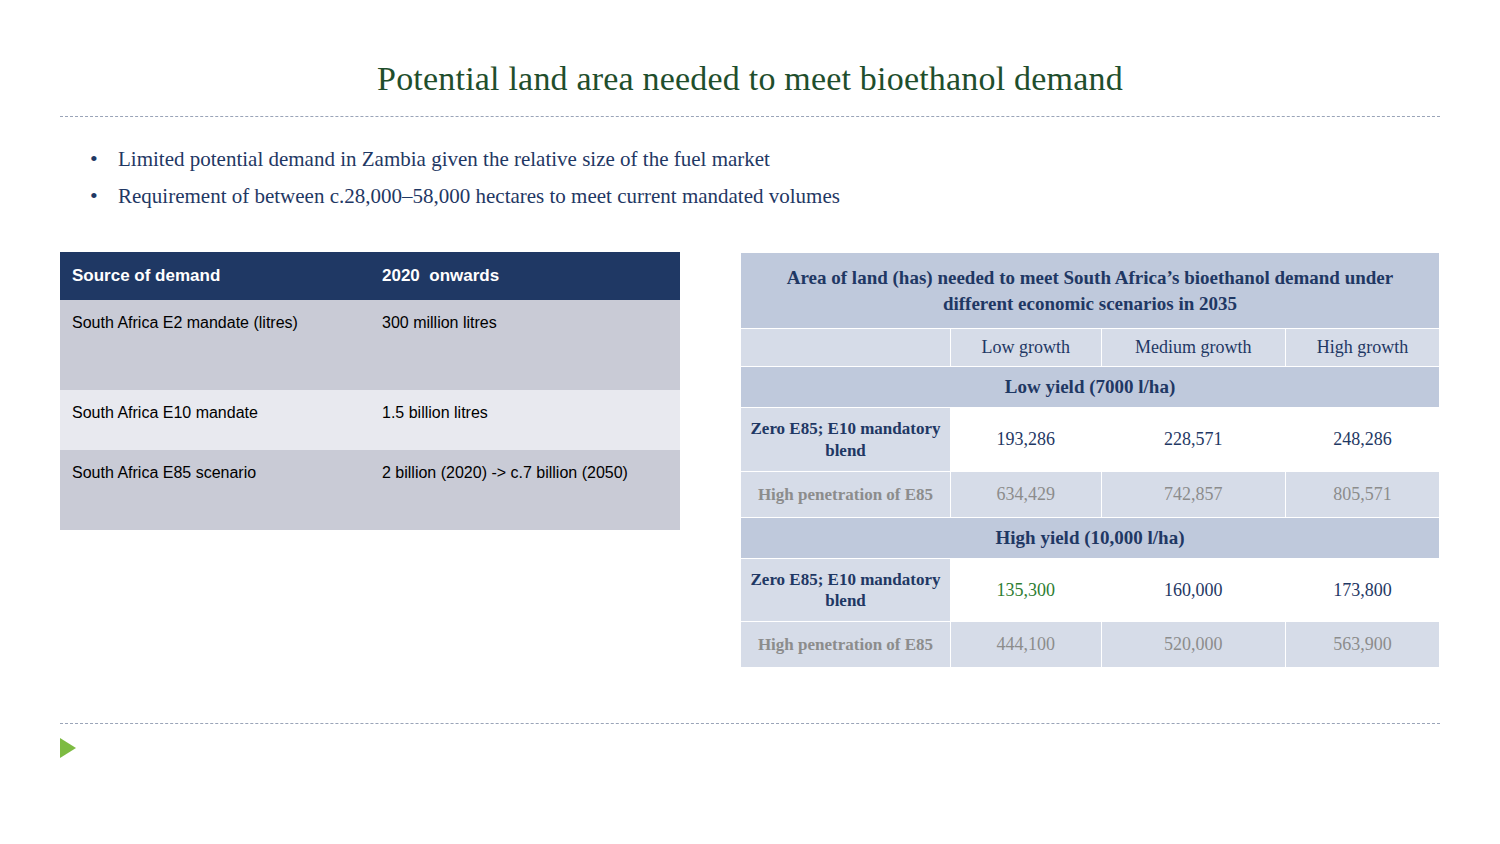Potential land area needed to meet bioethanol demand
Limited potential demand in Zambia given the relative size of the fuel market
Requirement of between c.28,000–58,000 hectares to meet current mandated volumes
| Source of demand | 2020 onwards |
| --- | --- |
| South Africa E2 mandate (litres) | 300 million litres |
| South Africa E10 mandate | 1.5 billion litres |
| South Africa E85 scenario | 2 billion (2020) -> c.7 billion (2050) |
| Area of land (has) needed to meet South Africa’s bioethanol demand under different economic scenarios in 2035 |
| | Low growth | Medium growth | High growth |
| Low yield (7000 l/ha) |
| Zero E85; E10 mandatory blend | 193,286 | 228,571 | 248,286 |
| High penetration of E85 | 634,429 | 742,857 | 805,571 |
| High yield (10,000 l/ha) |
| Zero E85; E10 mandatory blend | 135,300 | 160,000 | 173,800 |
| High penetration of E85 | 444,100 | 520,000 | 563,900 |